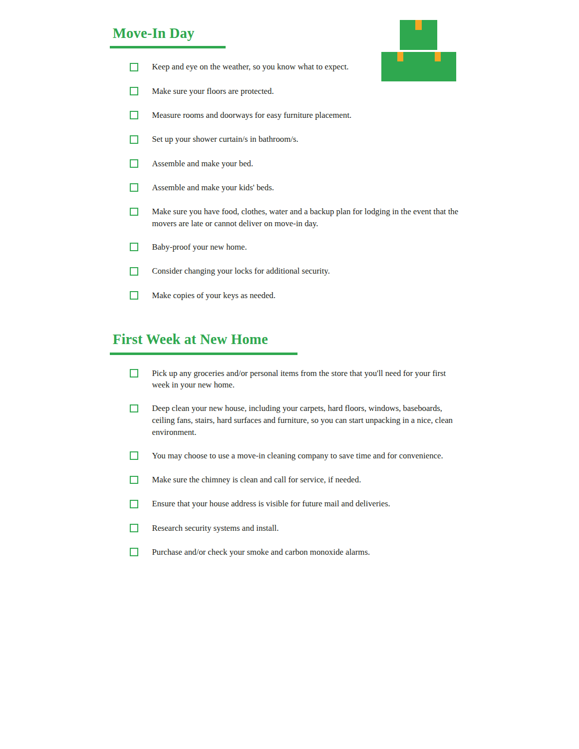Move-In Day
Keep and eye on the weather, so you know what to expect.
Make sure your floors are protected.
Measure rooms and doorways for easy furniture placement.
Set up your shower curtain/s in bathroom/s.
Assemble and make your bed.
Assemble and make your kids' beds.
Make sure you have food, clothes, water and a backup plan for lodging in the event that the movers are late or cannot deliver on move-in day.
Baby-proof your new home.
Consider changing your locks for additional security.
Make copies of your keys as needed.
First Week at New Home
Pick up any groceries and/or personal items from the store that you'll need for your first week in your new home.
Deep clean your new house, including your carpets, hard floors, windows, baseboards, ceiling fans, stairs, hard surfaces and furniture, so you can start unpacking in a nice, clean environment.
You may choose to use a move-in cleaning company to save time and for convenience.
Make sure the chimney is clean and call for service, if needed.
Ensure that your house address is visible for future mail and deliveries.
Research security systems and install.
Purchase and/or check your smoke and carbon monoxide alarms.